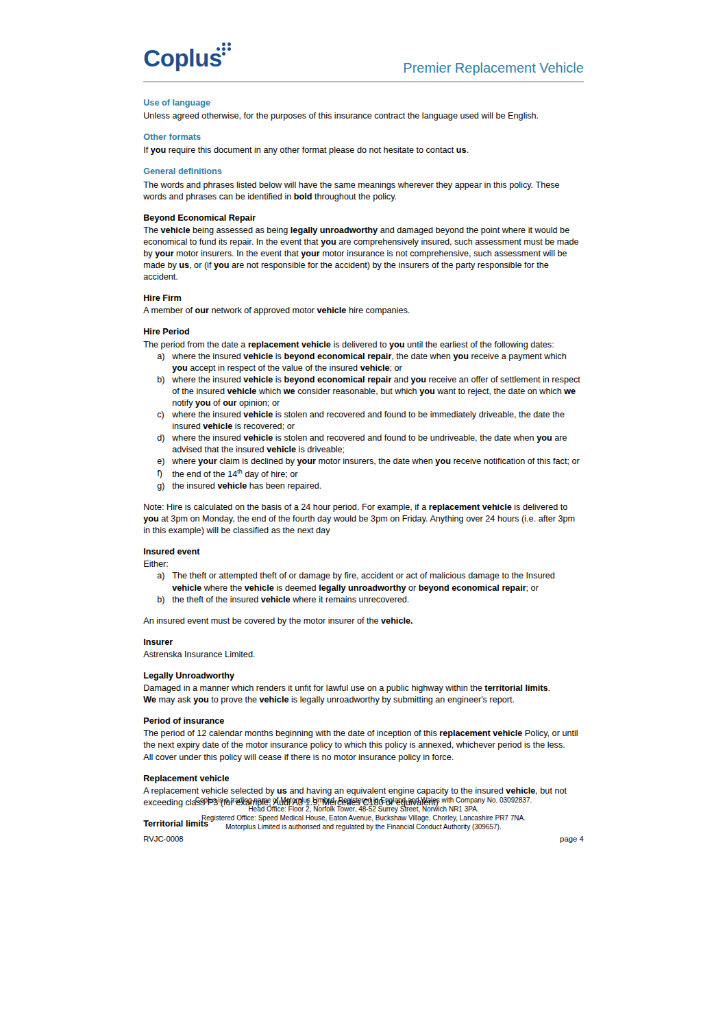Coplus
Premier Replacement Vehicle
Use of language
Unless agreed otherwise, for the purposes of this insurance contract the language used will be English.
Other formats
If you require this document in any other format please do not hesitate to contact us.
General definitions
The words and phrases listed below will have the same meanings wherever they appear in this policy. These words and phrases can be identified in bold throughout the policy.
Beyond Economical Repair
The vehicle being assessed as being legally unroadworthy and damaged beyond the point where it would be economical to fund its repair. In the event that you are comprehensively insured, such assessment must be made by your motor insurers. In the event that your motor insurance is not comprehensive, such assessment will be made by us, or (if you are not responsible for the accident) by the insurers of the party responsible for the accident.
Hire Firm
A member of our network of approved motor vehicle hire companies.
Hire Period
The period from the date a replacement vehicle is delivered to you until the earliest of the following dates:
where the insured vehicle is beyond economical repair, the date when you receive a payment which you accept in respect of the value of the insured vehicle; or
where the insured vehicle is beyond economical repair and you receive an offer of settlement in respect of the insured vehicle which we consider reasonable, but which you want to reject, the date on which we notify you of our opinion; or
where the insured vehicle is stolen and recovered and found to be immediately driveable, the date the insured vehicle is recovered; or
where the insured vehicle is stolen and recovered and found to be undriveable, the date when you are advised that the insured vehicle is driveable;
where your claim is declined by your motor insurers, the date when you receive notification of this fact; or
the end of the 14th day of hire; or
the insured vehicle has been repaired.
Note: Hire is calculated on the basis of a 24 hour period. For example, if a replacement vehicle is delivered to you at 3pm on Monday, the end of the fourth day would be 3pm on Friday. Anything over 24 hours (i.e. after 3pm in this example) will be classified as the next day
Insured event
Either:
The theft or attempted theft of or damage by fire, accident or act of malicious damage to the Insured vehicle where the vehicle is deemed legally unroadworthy or beyond economical repair; or
the theft of the insured vehicle where it remains unrecovered.
An insured event must be covered by the motor insurer of the vehicle.
Insurer
Astrenska Insurance Limited.
Legally Unroadworthy
Damaged in a manner which renders it unfit for lawful use on a public highway within the territorial limits.
We may ask you to prove the vehicle is legally unroadworthy by submitting an engineer's report.
Period of insurance
The period of 12 calendar months beginning with the date of inception of this replacement vehicle Policy, or until the next expiry date of the motor insurance policy to which this policy is annexed, whichever period is the less.
All cover under this policy will cease if there is no motor insurance policy in force.
Replacement vehicle
A replacement vehicle selected by us and having an equivalent engine capacity to the insured vehicle, but not exceeding class P3 (for example, Audi A3 1.9, Mercedes C180 or equivalent)
Territorial limits
Coplus is a trading name of Motorplus Limited. Registered in England and Wales with Company No. 03092837.
Head Office: Floor 2, Norfolk Tower, 48-52 Surrey Street, Norwich NR1 3PA.
Registered Office: Speed Medical House, Eaton Avenue, Buckshaw Village, Chorley, Lancashire PR7 7NA.
Motorplus Limited is authorised and regulated by the Financial Conduct Authority (309657).
RVJC-0008 page 4